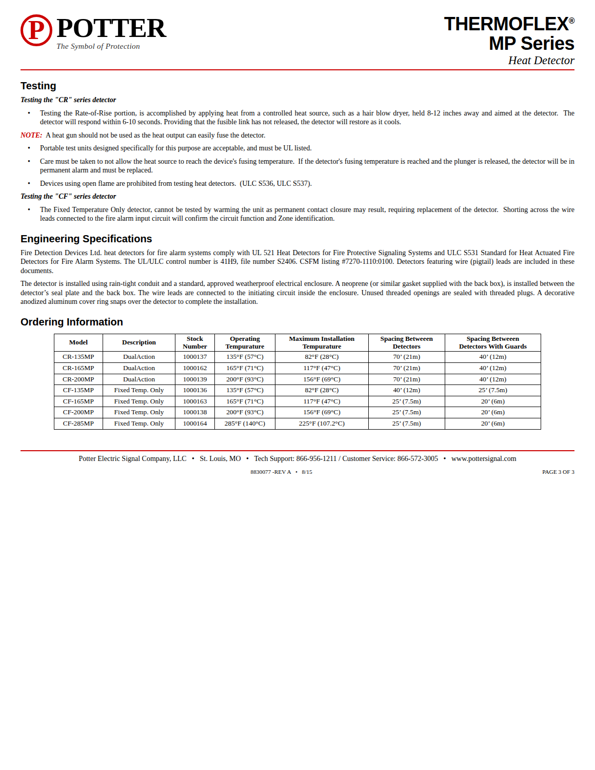P
POTTER
The Symbol of Protection
THERMOFLEX®
MP Series
Heat Detector
Testing
Testing the "CR" series detector
Testing the Rate-of-Rise portion, is accomplished by applying heat from a controlled heat source, such as a hair blow dryer, held 8-12 inches away and aimed at the detector. The detector will respond within 6-10 seconds. Providing that the fusible link has not released, the detector will restore as it cools.
NOTE: A heat gun should not be used as the heat output can easily fuse the detector.
Portable test units designed specifically for this purpose are acceptable, and must be UL listed.
Care must be taken to not allow the heat source to reach the device's fusing temperature. If the detector's fusing temperature is reached and the plunger is released, the detector will be in permanent alarm and must be replaced.
Devices using open flame are prohibited from testing heat detectors. (ULC S536, ULC S537).
Testing the "CF" series detector
The Fixed Temperature Only detector, cannot be tested by warming the unit as permanent contact closure may result, requiring replacement of the detector. Shorting across the wire leads connected to the fire alarm input circuit will confirm the circuit function and Zone identification.
Engineering Specifications
Fire Detection Devices Ltd. heat detectors for fire alarm systems comply with UL 521 Heat Detectors for Fire Protective Signaling Systems and ULC S531 Standard for Heat Actuated Fire Detectors for Fire Alarm Systems. The UL/ULC control number is 41H9, file number S2406. CSFM listing #7270-1110:0100. Detectors featuring wire (pigtail) leads are included in these documents.
The detector is installed using rain-tight conduit and a standard, approved weatherproof electrical enclosure. A neoprene (or similar gasket supplied with the back box), is installed between the detector’s seal plate and the back box. The wire leads are connected to the initiating circuit inside the enclosure. Unused threaded openings are sealed with threaded plugs. A decorative anodized aluminum cover ring snaps over the detector to complete the installation.
Ordering Information
| Model | Description | Stock Number | Operating Tempurature | Maximum Installation Tempurature | Spacing Betweeen Detectors | Spacing Betweeen Detectors With Guards |
| --- | --- | --- | --- | --- | --- | --- |
| CR-135MP | DualAction | 1000137 | 135°F (57°C) | 82°F (28°C) | 70’ (21m) | 40’ (12m) |
| CR-165MP | DualAction | 1000162 | 165°F (71°C) | 117°F (47°C) | 70’ (21m) | 40’ (12m) |
| CR-200MP | DualAction | 1000139 | 200°F (93°C) | 156°F (69°C) | 70’ (21m) | 40’ (12m) |
| CF-135MP | Fixed Temp. Only | 1000136 | 135°F (57°C) | 82°F (28°C) | 40’ (12m) | 25’ (7.5m) |
| CF-165MP | Fixed Temp. Only | 1000163 | 165°F (71°C) | 117°F (47°C) | 25’ (7.5m) | 20’ (6m) |
| CF-200MP | Fixed Temp. Only | 1000138 | 200°F (93°C) | 156°F (69°C) | 25’ (7.5m) | 20’ (6m) |
| CF-285MP | Fixed Temp. Only | 1000164 | 285°F (140°C) | 225°F (107.2°C) | 25’ (7.5m) | 20’ (6m) |
Potter Electric Signal Company, LLC • St. Louis, MO • Tech Support: 866-956-1211 / Customer Service: 866-572-3005 • www.pottersignal.com
8830077 -REV A • 8/15
PAGE 3 OF 3